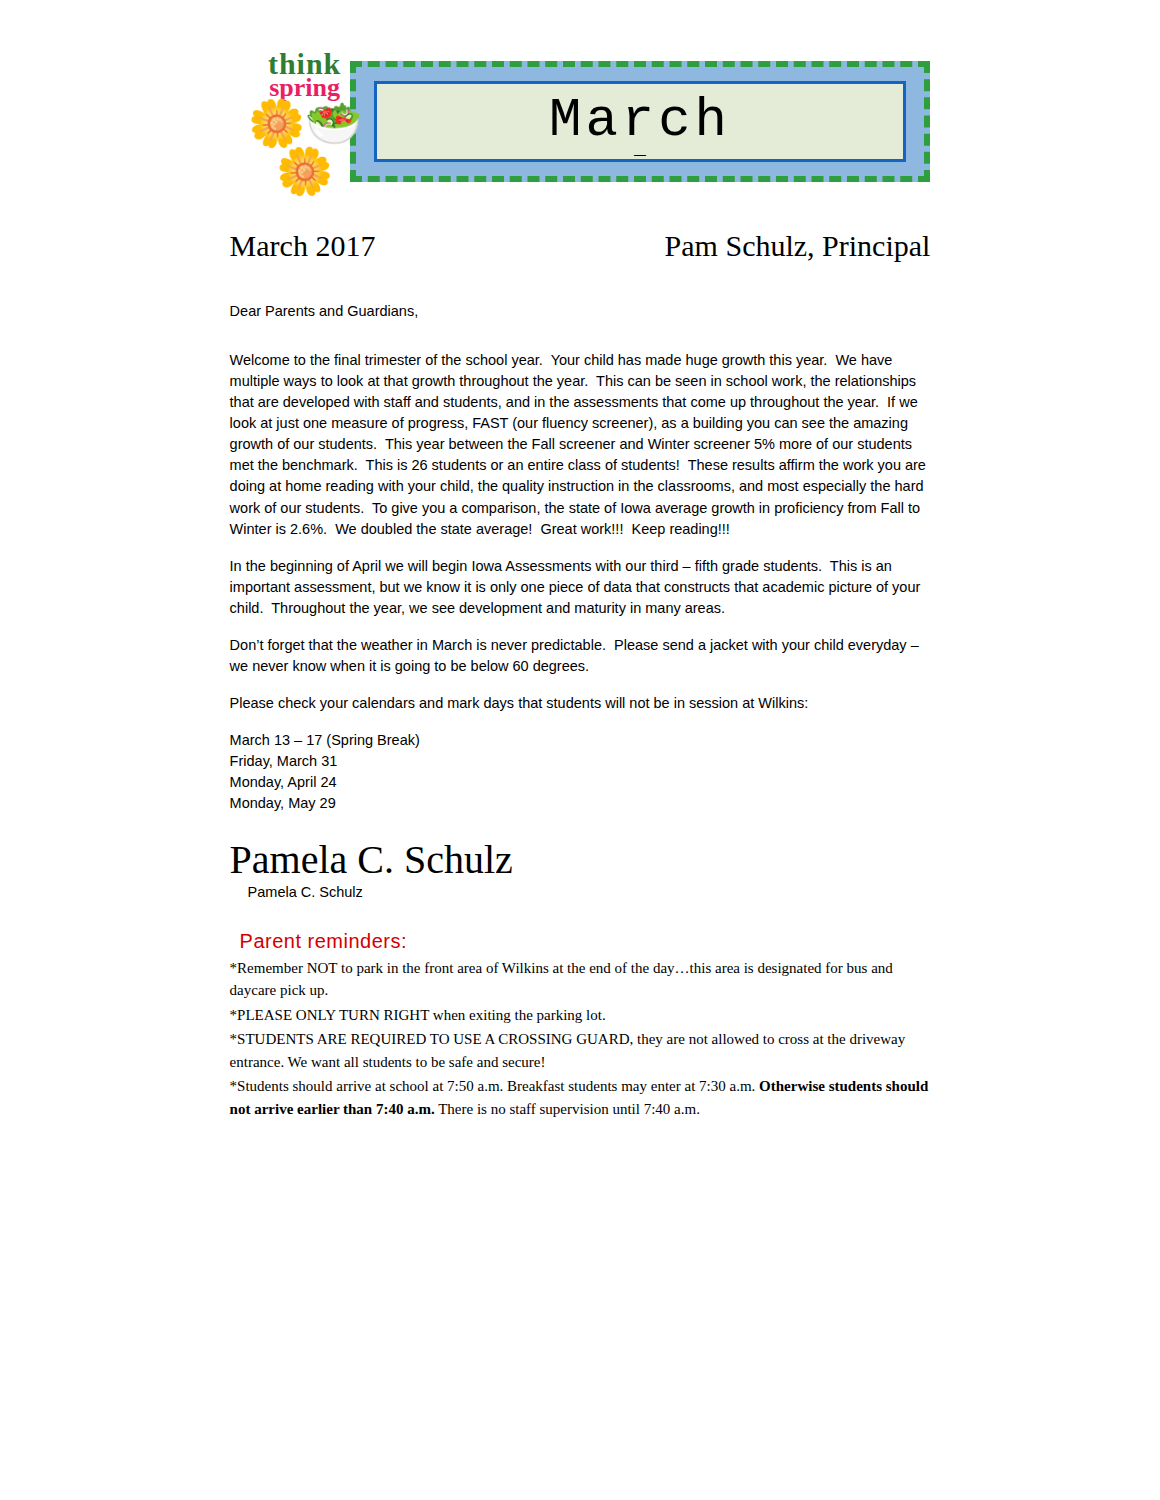think
spring
🌼🥗🌼
March
_
March 2017
Pam Schulz, Principal
Dear Parents and Guardians,
Welcome to the final trimester of the school year. Your child has made huge growth this year. We have multiple ways to look at that growth throughout the year. This can be seen in school work, the relationships that are developed with staff and students, and in the assessments that come up throughout the year. If we look at just one measure of progress, FAST (our fluency screener), as a building you can see the amazing growth of our students. This year between the Fall screener and Winter screener 5% more of our students met the benchmark. This is 26 students or an entire class of students! These results affirm the work you are doing at home reading with your child, the quality instruction in the classrooms, and most especially the hard work of our students. To give you a comparison, the state of Iowa average growth in proficiency from Fall to Winter is 2.6%. We doubled the state average! Great work!!! Keep reading!!!
In the beginning of April we will begin Iowa Assessments with our third – fifth grade students. This is an important assessment, but we know it is only one piece of data that constructs that academic picture of your child. Throughout the year, we see development and maturity in many areas.
Don’t forget that the weather in March is never predictable. Please send a jacket with your child everyday – we never know when it is going to be below 60 degrees.
Please check your calendars and mark days that students will not be in session at Wilkins:
March 13 – 17 (Spring Break)
Friday, March 31
Monday, April 24
Monday, May 29
Pamela C. Schulz
Pamela C. Schulz
Parent reminders:
*Remember NOT to park in the front area of Wilkins at the end of the day…this area is designated for bus and daycare pick up.
*PLEASE ONLY TURN RIGHT when exiting the parking lot.
*STUDENTS ARE REQUIRED TO USE A CROSSING GUARD, they are not allowed to cross at the driveway entrance. We want all students to be safe and secure!
*Students should arrive at school at 7:50 a.m. Breakfast students may enter at 7:30 a.m. Otherwise students should not arrive earlier than 7:40 a.m. There is no staff supervision until 7:40 a.m.